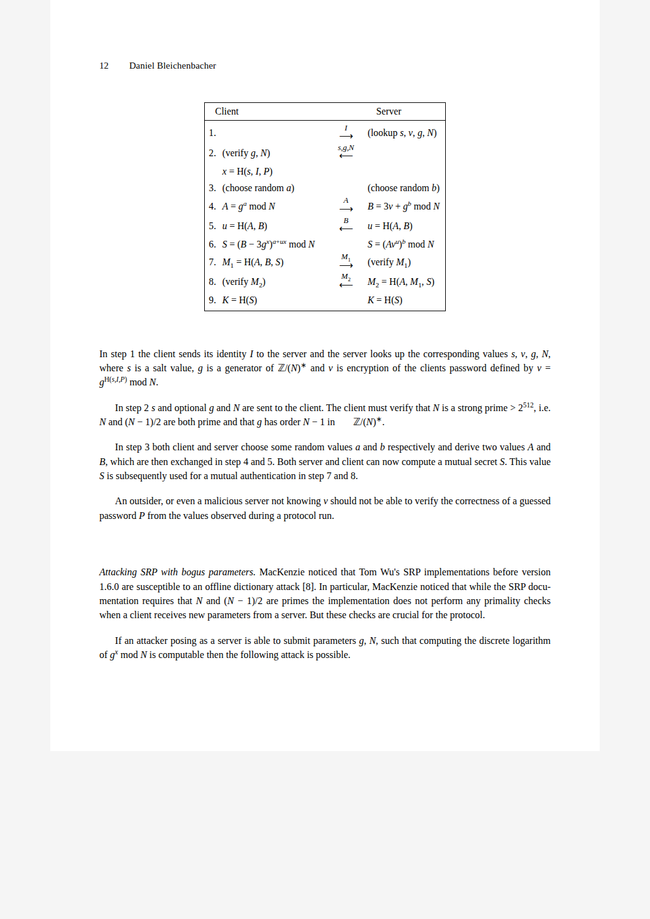12 Daniel Bleichenbacher
| Client | | Server |
| --- | --- | --- |
| 1. | | I ⟶ | (lookup s , v , g , N ) |
| 2. | (verify g , N ) | s , g , N ⟵ | |
| | x = H( s , I , P ) | | |
| 3. | (choose random a ) | | (choose random b ) |
| 4. | A = g a mod N | A ⟶ | B = 3 v + g b mod N |
| 5. | u = H( A , B ) | B ⟵ | u = H( A , B ) |
| 6. | S = ( B − 3 g x ) a + ux mod N | | S = ( Av u ) b mod N |
| 7. | M 1 = H( A , B , S ) | M 1 ⟶ | (verify M 1 ) |
| 8. | (verify M 2 ) | M 2 ⟵ | M 2 = H( A , M 1 , S ) |
| 9. | K = H( S ) | | K = H( S ) |
In step 1 the client sends its identity I to the server and the server looks up the corresponding values s, v, g, N, where s is a salt value, g is a generator of ℤ/(N)∗ and v is encryption of the clients password defined by v = gH(s,I,P) mod N.
In step 2 s and optional g and N are sent to the client. The client must verify that N is a strong prime > 2512, i.e. N and (N − 1)/2 are both prime and that g has order N − 1 in ℤ/(N)∗.
In step 3 both client and server choose some random values a and b respectively and derive two values A and B, which are then exchanged in step 4 and 5. Both server and client can now compute a mutual secret S. This value S is subsequently used for a mutual authentication in step 7 and 8.
An outsider, or even a malicious server not knowing v should not be able to verify the correctness of a guessed password P from the values observed during a protocol run.
Attacking SRP with bogus parameters. MacKenzie noticed that Tom Wu's SRP implementations before version 1.6.0 are susceptible to an offline dictionary attack [8]. In particular, MacKenzie noticed that while the SRP documentation requires that N and (N − 1)/2 are primes the implementation does not perform any primality checks when a client receives new parameters from a server. But these checks are crucial for the protocol.
If an attacker posing as a server is able to submit parameters g, N, such that computing the discrete logarithm of gx mod N is computable then the following attack is possible.